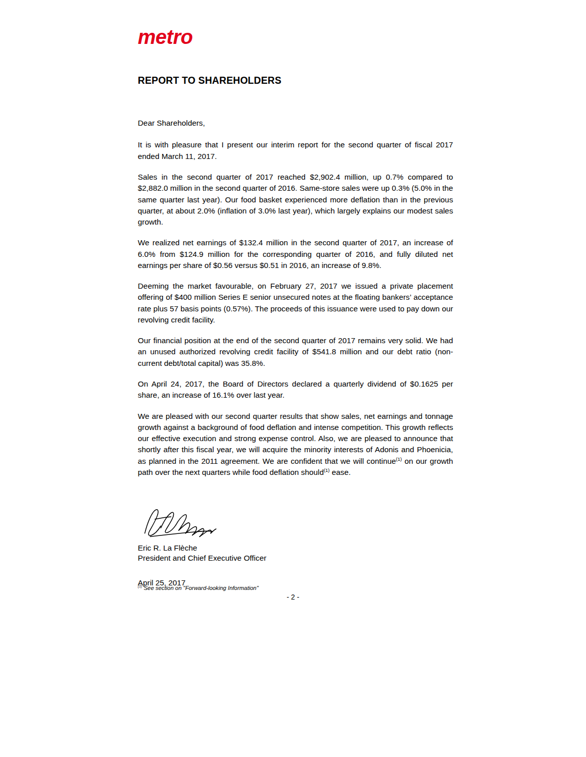metro
REPORT TO SHAREHOLDERS
Dear Shareholders,
It is with pleasure that I present our interim report for the second quarter of fiscal 2017 ended March 11, 2017.
Sales in the second quarter of 2017 reached $2,902.4 million, up 0.7% compared to $2,882.0 million in the second quarter of 2016. Same-store sales were up 0.3% (5.0% in the same quarter last year). Our food basket experienced more deflation than in the previous quarter, at about 2.0% (inflation of 3.0% last year), which largely explains our modest sales growth.
We realized net earnings of $132.4 million in the second quarter of 2017, an increase of 6.0% from $124.9 million for the corresponding quarter of 2016, and fully diluted net earnings per share of $0.56 versus $0.51 in 2016, an increase of 9.8%.
Deeming the market favourable, on February 27, 2017 we issued a private placement offering of $400 million Series E senior unsecured notes at the floating bankers’ acceptance rate plus 57 basis points (0.57%). The proceeds of this issuance were used to pay down our revolving credit facility.
Our financial position at the end of the second quarter of 2017 remains very solid. We had an unused authorized revolving credit facility of $541.8 million and our debt ratio (non-current debt/total capital) was 35.8%.
On April 24, 2017, the Board of Directors declared a quarterly dividend of $0.1625 per share, an increase of 16.1% over last year.
We are pleased with our second quarter results that show sales, net earnings and tonnage growth against a background of food deflation and intense competition. This growth reflects our effective execution and strong expense control. Also, we are pleased to announce that shortly after this fiscal year, we will acquire the minority interests of Adonis and Phoenicia, as planned in the 2011 agreement. We are confident that we will continue(1) on our growth path over the next quarters while food deflation should(1) ease.
Eric R. La Flèche
President and Chief Executive Officer
April 25, 2017
(1) See section on "Forward-looking Information"
- 2 -